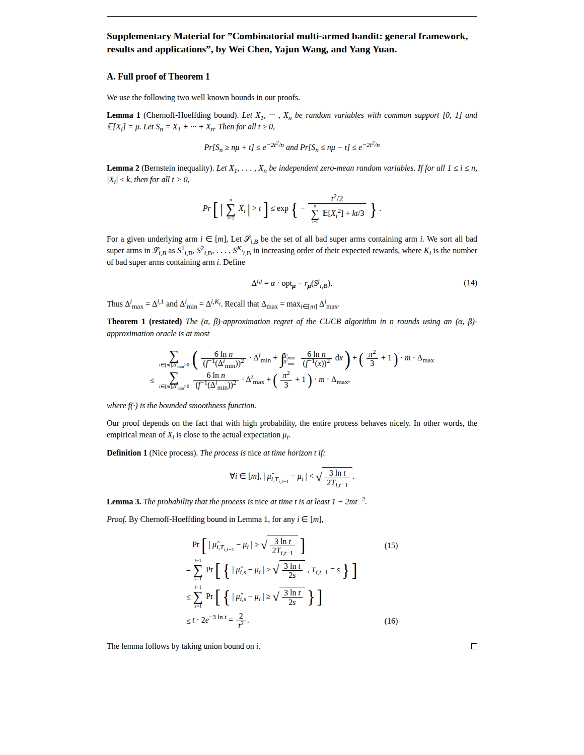Supplementary Material for ”Combinatorial multi-armed bandit: general framework, results and applications”, by Wei Chen, Yajun Wang, and Yang Yuan.
A. Full proof of Theorem 1
We use the following two well known bounds in our proofs.
Lemma 1 (Chernoff-Hoeffding bound). Let X1, ··· , Xn be random variables with common support [0, 1] and 𝔼[Xi] = μ. Let Sn = X1 + ··· + Xn. Then for all t ≥ 0,
Pr[Sn ≥ nμ + t] ≤ e−2t2/n and Pr[Sn ≤ nμ − t] ≤ e−2t2/n
Lemma 2 (Bernstein inequality). Let X1, . . . , Xn be independent zero-mean random variables. If for all 1 ≤ i ≤ n, |Xi| ≤ k, then for all t > 0,
Pr [ | n∑i=1 Xi | > t ] ≤ exp { − t2/2 n∑i=1 𝔼[Xi2] + kt/3 } .
For a given underlying arm i ∈ [m], Let 𝒮i,B be the set of all bad super arms containing arm i. We sort all bad super arms in 𝒮i,B as S1i,B, S2i,B, . . . , SKii,B in increasing order of their expected rewards, where Ki is the number of bad super arms containing arm i. Define
Δi,j = α · optμ − rμ(Sji,B).
(14)
Thus Δimax = Δi,1 and Δimin = Δi,Ki. Recall that Δmax = maxi∈[m] Δimax.
Theorem 1 (restated) The (α, β)-approximation regret of the CUCB algorithm in n rounds using an (α, β)-approximation oracle is at most
| | ∑ i ∈[ m ],Δ i min >0 ( 6 ln n ( f −1 (Δ i min )) 2 · Δ i min + ∫ Δ i max Δ i min 6 ln n ( f −1 ( x )) 2 d x ) + ( π 2 3 + 1 ) · m · Δ max |
| ≤ | ∑ i ∈[ m ],Δ i min >0 6 ln n ( f −1 (Δ i min )) 2 · Δ i max + ( π 2 3 + 1 ) · m · Δ max , |
where f(·) is the bounded smoothness function.
Our proof depends on the fact that with high probability, the entire process behaves nicely. In other words, the empirical mean of Xi is close to the actual expectation μi.
Definition 1 (Nice process). The process is nice at time horizon t if:
∀i ∈ [m], | μ̂i,Ti,t−1 − μi | < √3 ln t 2Ti,t−1.
Lemma 3. The probability that the process is nice at time t is at least 1 − 2mt−2.
Proof. By Chernoff-Hoeffding bound in Lemma 1, for any i ∈ [m],
| | Pr [ / μ̂ i , T i , t −1 − μ i / ≥ √ 3 ln t 2 T i , t −1 ] | | (15) |
| = | t −1 ∑ s =1 Pr [ { / μ̂ i , s − μ i / ≥ √ 3 ln t 2 s , T i , t −1 = s } ] | | |
| ≤ | t −1 ∑ s =1 Pr [ { / μ̂ i , s − μ i / ≥ √ 3 ln t 2 s } ] | | |
| ≤ | t · 2 e −3 ln t = 2 t 2 . | | (16) |
The lemma follows by taking union bound on i.